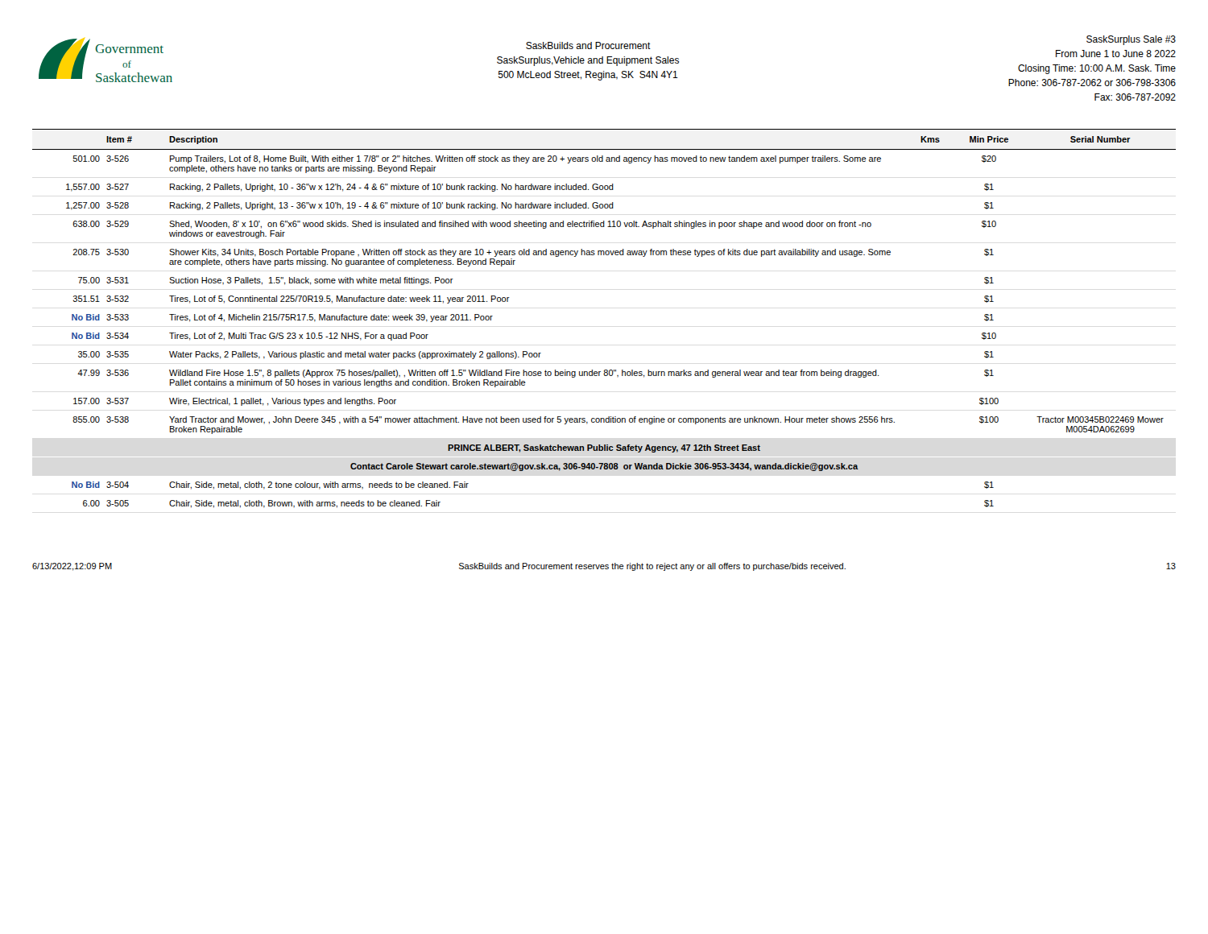Government of Saskatchewan
SaskBuilds and Procurement
SaskSurplus,Vehicle and Equipment Sales
500 McLeod Street, Regina, SK S4N 4Y1
SaskSurplus Sale #3
From June 1 to June 8 2022
Closing Time: 10:00 A.M. Sask. Time
Phone: 306-787-2062 or 306-798-3306
Fax: 306-787-2092
| | Item # | Description | Kms | Min Price | Serial Number |
| --- | --- | --- | --- | --- | --- |
| 501.00 | 3-526 | Pump Trailers, Lot of 8, Home Built, With either 1 7/8" or 2" hitches. Written off stock as they are 20 + years old and agency has moved to new tandem axel pumper trailers. Some are complete, others have no tanks or parts are missing. Beyond Repair | | $20 | |
| 1,557.00 | 3-527 | Racking, 2 Pallets, Upright, 10 - 36"w x 12'h, 24 - 4 & 6" mixture of 10' bunk racking. No hardware included. Good | | $1 | |
| 1,257.00 | 3-528 | Racking, 2 Pallets, Upright, 13 - 36"w x 10'h, 19 - 4 & 6" mixture of 10' bunk racking. No hardware included. Good | | $1 | |
| 638.00 | 3-529 | Shed, Wooden, 8' x 10', on 6"x6" wood skids. Shed is insulated and finsihed with wood sheeting and electrified 110 volt. Asphalt shingles in poor shape and wood door on front -no windows or eavestrough. Fair | | $10 | |
| 208.75 | 3-530 | Shower Kits, 34 Units, Bosch Portable Propane , Written off stock as they are 10 + years old and agency has moved away from these types of kits due part availability and usage. Some are complete, others have parts missing. No guarantee of completeness. Beyond Repair | | $1 | |
| 75.00 | 3-531 | Suction Hose, 3 Pallets, 1.5", black, some with white metal fittings. Poor | | $1 | |
| 351.51 | 3-532 | Tires, Lot of 5, Conntinental 225/70R19.5, Manufacture date: week 11, year 2011. Poor | | $1 | |
| No Bid | 3-533 | Tires, Lot of 4, Michelin 215/75R17.5, Manufacture date: week 39, year 2011. Poor | | $1 | |
| No Bid | 3-534 | Tires, Lot of 2, Multi Trac G/S 23 x 10.5 -12 NHS, For a quad Poor | | $10 | |
| 35.00 | 3-535 | Water Packs, 2 Pallets, , Various plastic and metal water packs (approximately 2 gallons). Poor | | $1 | |
| 47.99 | 3-536 | Wildland Fire Hose 1.5", 8 pallets (Approx 75 hoses/pallet), , Written off 1.5" Wildland Fire hose to being under 80", holes, burn marks and general wear and tear from being dragged. Pallet contains a minimum of 50 hoses in various lengths and condition. Broken Repairable | | $1 | |
| 157.00 | 3-537 | Wire, Electrical, 1 pallet, , Various types and lengths. Poor | | $100 | |
| 855.00 | 3-538 | Yard Tractor and Mower, , John Deere 345 , with a 54" mower attachment. Have not been used for 5 years, condition of engine or components are unknown. Hour meter shows 2556 hrs. Broken Repairable | | $100 | Tractor M00345B022469 Mower M0054DA062699 |
| PRINCE ALBERT, Saskatchewan Public Safety Agency, 47 12th Street East |
| Contact Carole Stewart carole.stewart@gov.sk.ca, 306-940-7808 or Wanda Dickie 306-953-3434, wanda.dickie@gov.sk.ca |
| No Bid | 3-504 | Chair, Side, metal, cloth, 2 tone colour, with arms, needs to be cleaned. Fair | | $1 | |
| 6.00 | 3-505 | Chair, Side, metal, cloth, Brown, with arms, needs to be cleaned. Fair | | $1 | |
6/13/2022,12:09 PM
SaskBuilds and Procurement reserves the right to reject any or all offers to purchase/bids received.
13